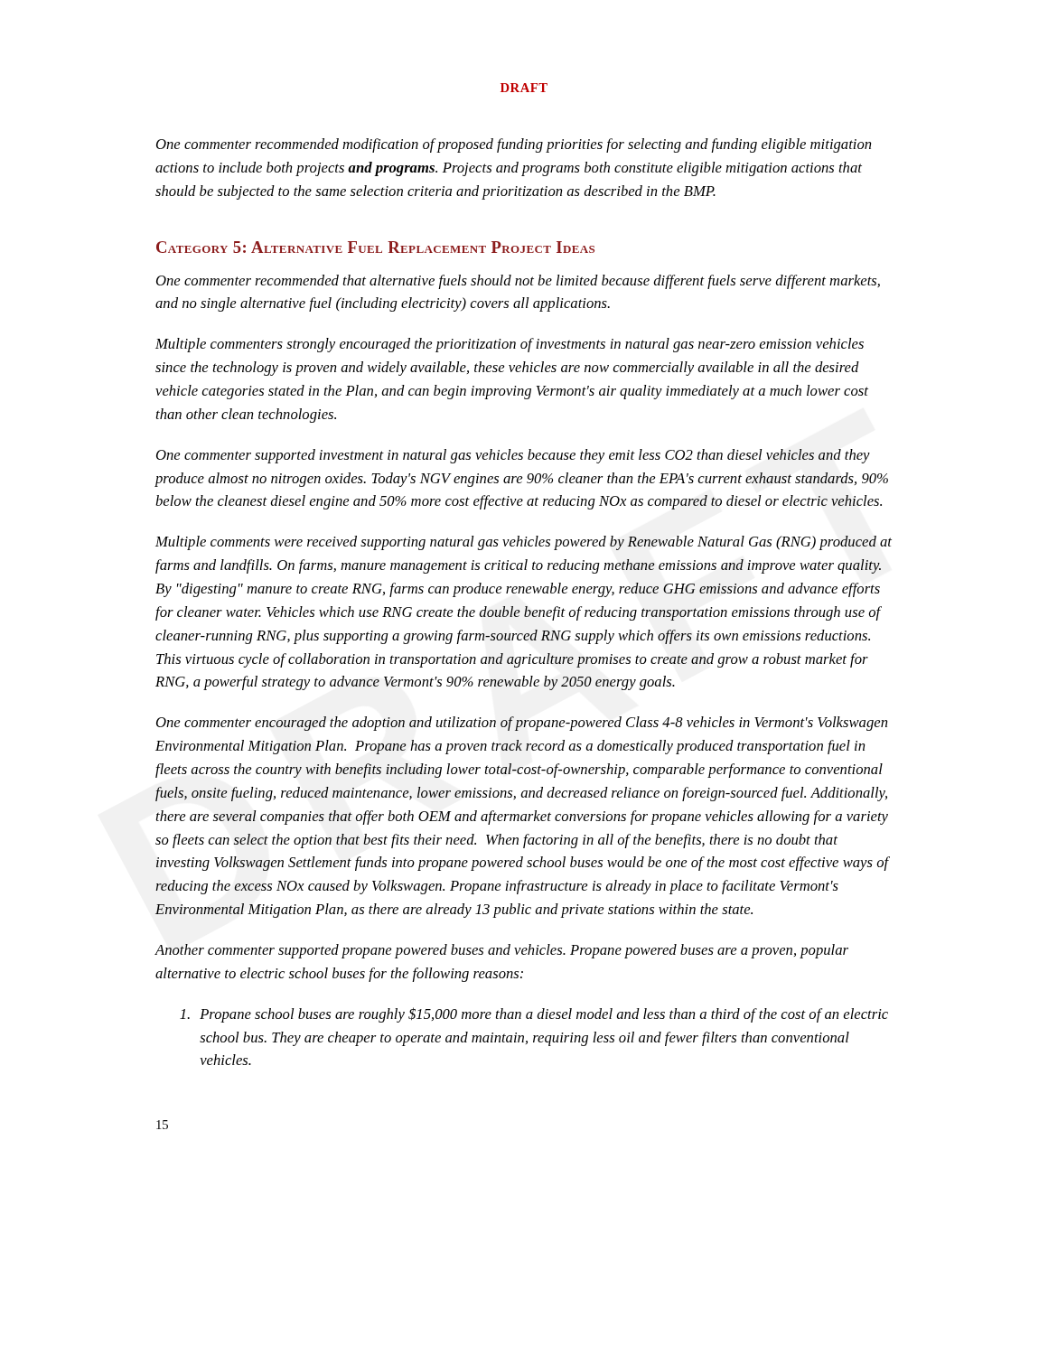DRAFT
DRAFT
One commenter recommended modification of proposed funding priorities for selecting and funding eligible mitigation actions to include both projects and programs. Projects and programs both constitute eligible mitigation actions that should be subjected to the same selection criteria and prioritization as described in the BMP.
Category 5: Alternative Fuel Replacement Project Ideas
One commenter recommended that alternative fuels should not be limited because different fuels serve different markets, and no single alternative fuel (including electricity) covers all applications.
Multiple commenters strongly encouraged the prioritization of investments in natural gas near-zero emission vehicles since the technology is proven and widely available, these vehicles are now commercially available in all the desired vehicle categories stated in the Plan, and can begin improving Vermont's air quality immediately at a much lower cost than other clean technologies.
One commenter supported investment in natural gas vehicles because they emit less CO2 than diesel vehicles and they produce almost no nitrogen oxides. Today's NGV engines are 90% cleaner than the EPA's current exhaust standards, 90% below the cleanest diesel engine and 50% more cost effective at reducing NOx as compared to diesel or electric vehicles.
Multiple comments were received supporting natural gas vehicles powered by Renewable Natural Gas (RNG) produced at farms and landfills. On farms, manure management is critical to reducing methane emissions and improve water quality. By "digesting" manure to create RNG, farms can produce renewable energy, reduce GHG emissions and advance efforts for cleaner water. Vehicles which use RNG create the double benefit of reducing transportation emissions through use of cleaner-running RNG, plus supporting a growing farm-sourced RNG supply which offers its own emissions reductions. This virtuous cycle of collaboration in transportation and agriculture promises to create and grow a robust market for RNG, a powerful strategy to advance Vermont's 90% renewable by 2050 energy goals.
One commenter encouraged the adoption and utilization of propane-powered Class 4-8 vehicles in Vermont's Volkswagen Environmental Mitigation Plan. Propane has a proven track record as a domestically produced transportation fuel in fleets across the country with benefits including lower total-cost-of-ownership, comparable performance to conventional fuels, onsite fueling, reduced maintenance, lower emissions, and decreased reliance on foreign-sourced fuel. Additionally, there are several companies that offer both OEM and aftermarket conversions for propane vehicles allowing for a variety so fleets can select the option that best fits their need. When factoring in all of the benefits, there is no doubt that investing Volkswagen Settlement funds into propane powered school buses would be one of the most cost effective ways of reducing the excess NOx caused by Volkswagen. Propane infrastructure is already in place to facilitate Vermont's Environmental Mitigation Plan, as there are already 13 public and private stations within the state.
Another commenter supported propane powered buses and vehicles. Propane powered buses are a proven, popular alternative to electric school buses for the following reasons:
Propane school buses are roughly $15,000 more than a diesel model and less than a third of the cost of an electric school bus. They are cheaper to operate and maintain, requiring less oil and fewer filters than conventional vehicles.
15